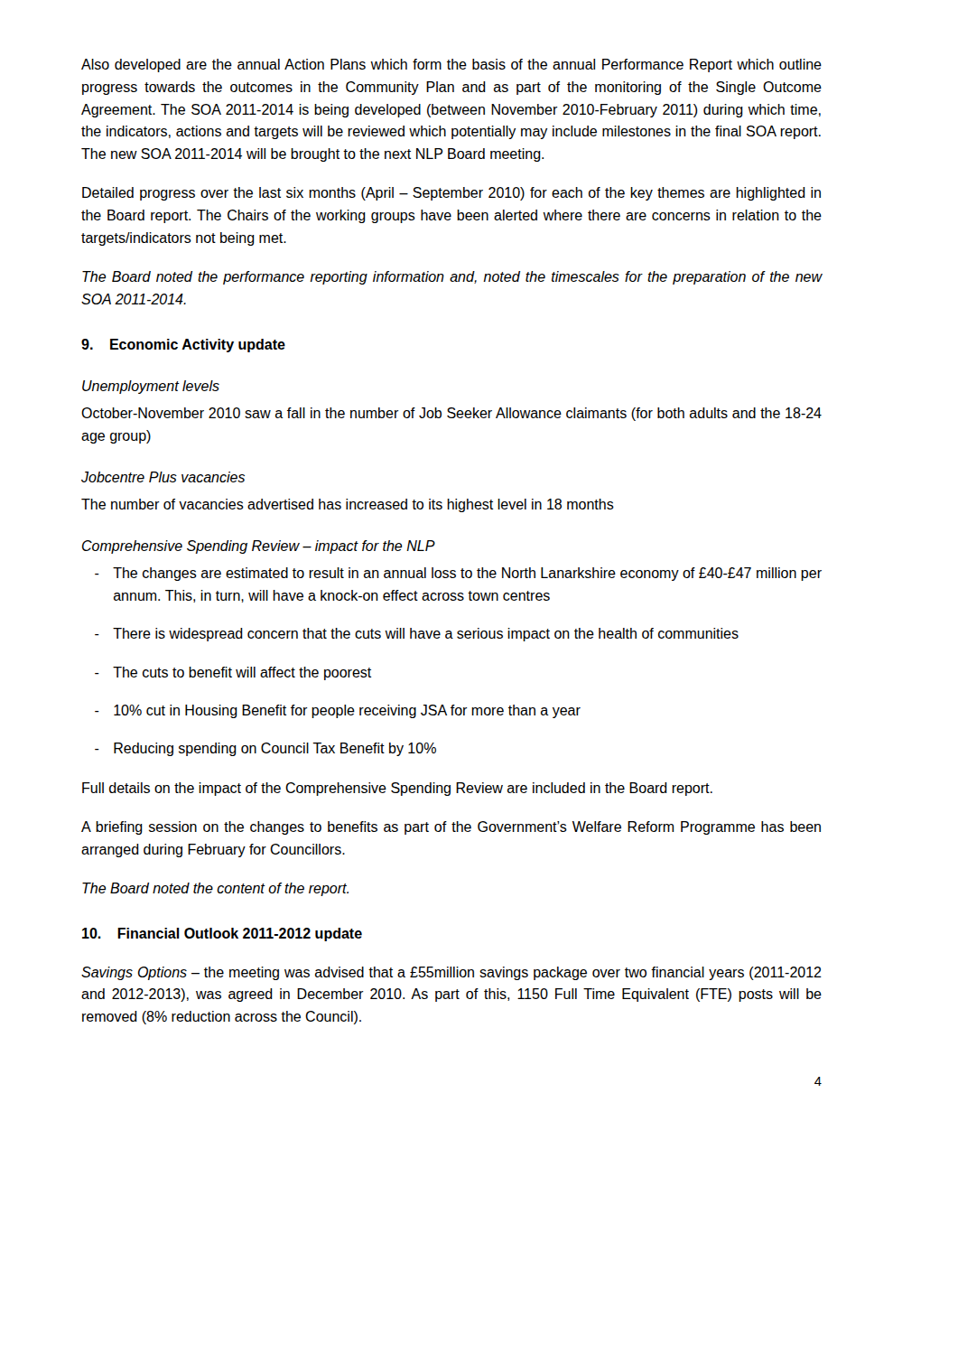Also developed are the annual Action Plans which form the basis of the annual Performance Report which outline progress towards the outcomes in the Community Plan and as part of the monitoring of the Single Outcome Agreement. The SOA 2011-2014 is being developed (between November 2010-February 2011) during which time, the indicators, actions and targets will be reviewed which potentially may include milestones in the final SOA report. The new SOA 2011-2014 will be brought to the next NLP Board meeting.
Detailed progress over the last six months (April – September 2010) for each of the key themes are highlighted in the Board report. The Chairs of the working groups have been alerted where there are concerns in relation to the targets/indicators not being met.
The Board noted the performance reporting information and, noted the timescales for the preparation of the new SOA 2011-2014.
9. Economic Activity update
Unemployment levels
October-November 2010 saw a fall in the number of Job Seeker Allowance claimants (for both adults and the 18-24 age group)
Jobcentre Plus vacancies
The number of vacancies advertised has increased to its highest level in 18 months
Comprehensive Spending Review – impact for the NLP
The changes are estimated to result in an annual loss to the North Lanarkshire economy of £40-£47 million per annum. This, in turn, will have a knock-on effect across town centres
There is widespread concern that the cuts will have a serious impact on the health of communities
The cuts to benefit will affect the poorest
10% cut in Housing Benefit for people receiving JSA for more than a year
Reducing spending on Council Tax Benefit by 10%
Full details on the impact of the Comprehensive Spending Review are included in the Board report.
A briefing session on the changes to benefits as part of the Government’s Welfare Reform Programme has been arranged during February for Councillors.
The Board noted the content of the report.
10. Financial Outlook 2011-2012 update
Savings Options – the meeting was advised that a £55million savings package over two financial years (2011-2012 and 2012-2013), was agreed in December 2010. As part of this, 1150 Full Time Equivalent (FTE) posts will be removed (8% reduction across the Council).
4